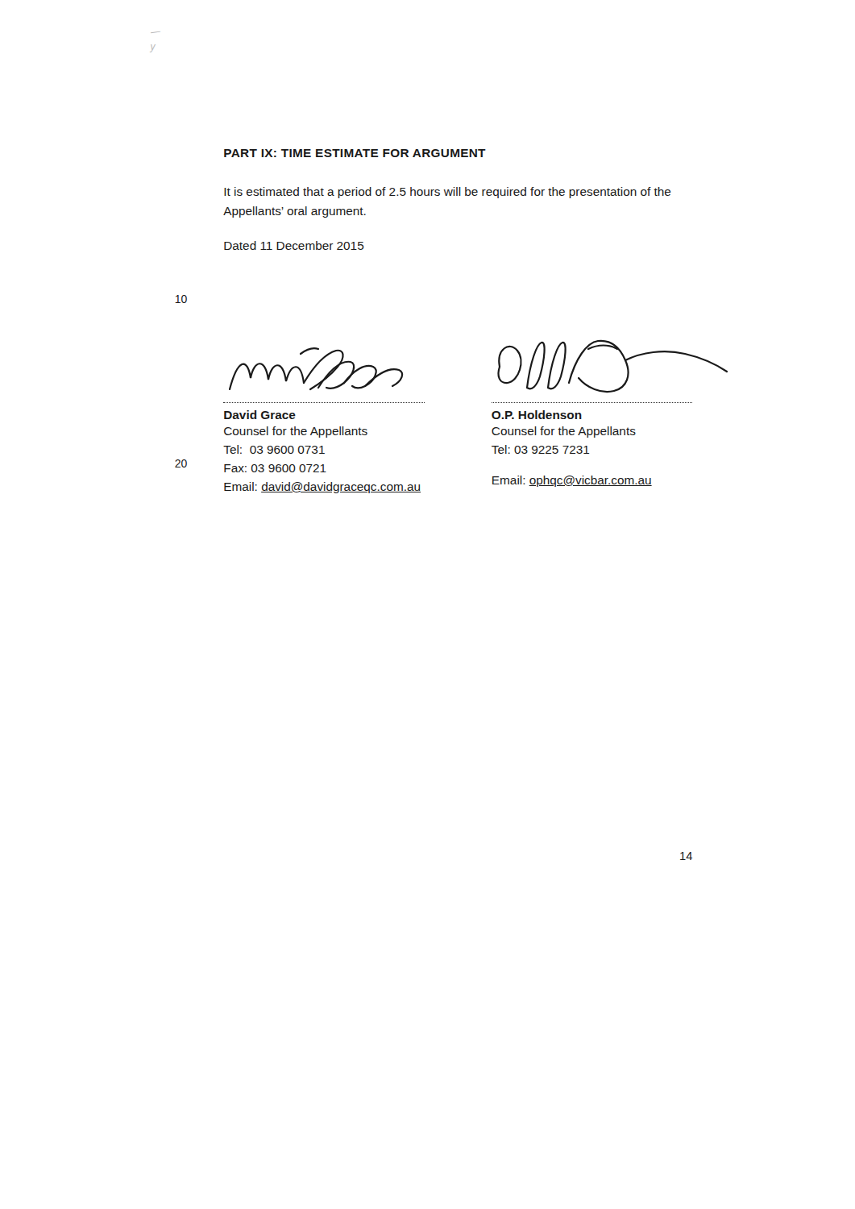— y
10
20
PART IX: TIME ESTIMATE FOR ARGUMENT
It is estimated that a period of 2.5 hours will be required for the presentation of the Appellants’ oral argument.
Dated 11 December 2015
David Grace
Counsel for the Appellants
Tel: 03 9600 0731
Fax: 03 9600 0721
Email: david@davidgraceqc.com.au
O.P. Holdenson
Counsel for the Appellants
Tel: 03 9225 7231
Email: ophqc@vicbar.com.au
14